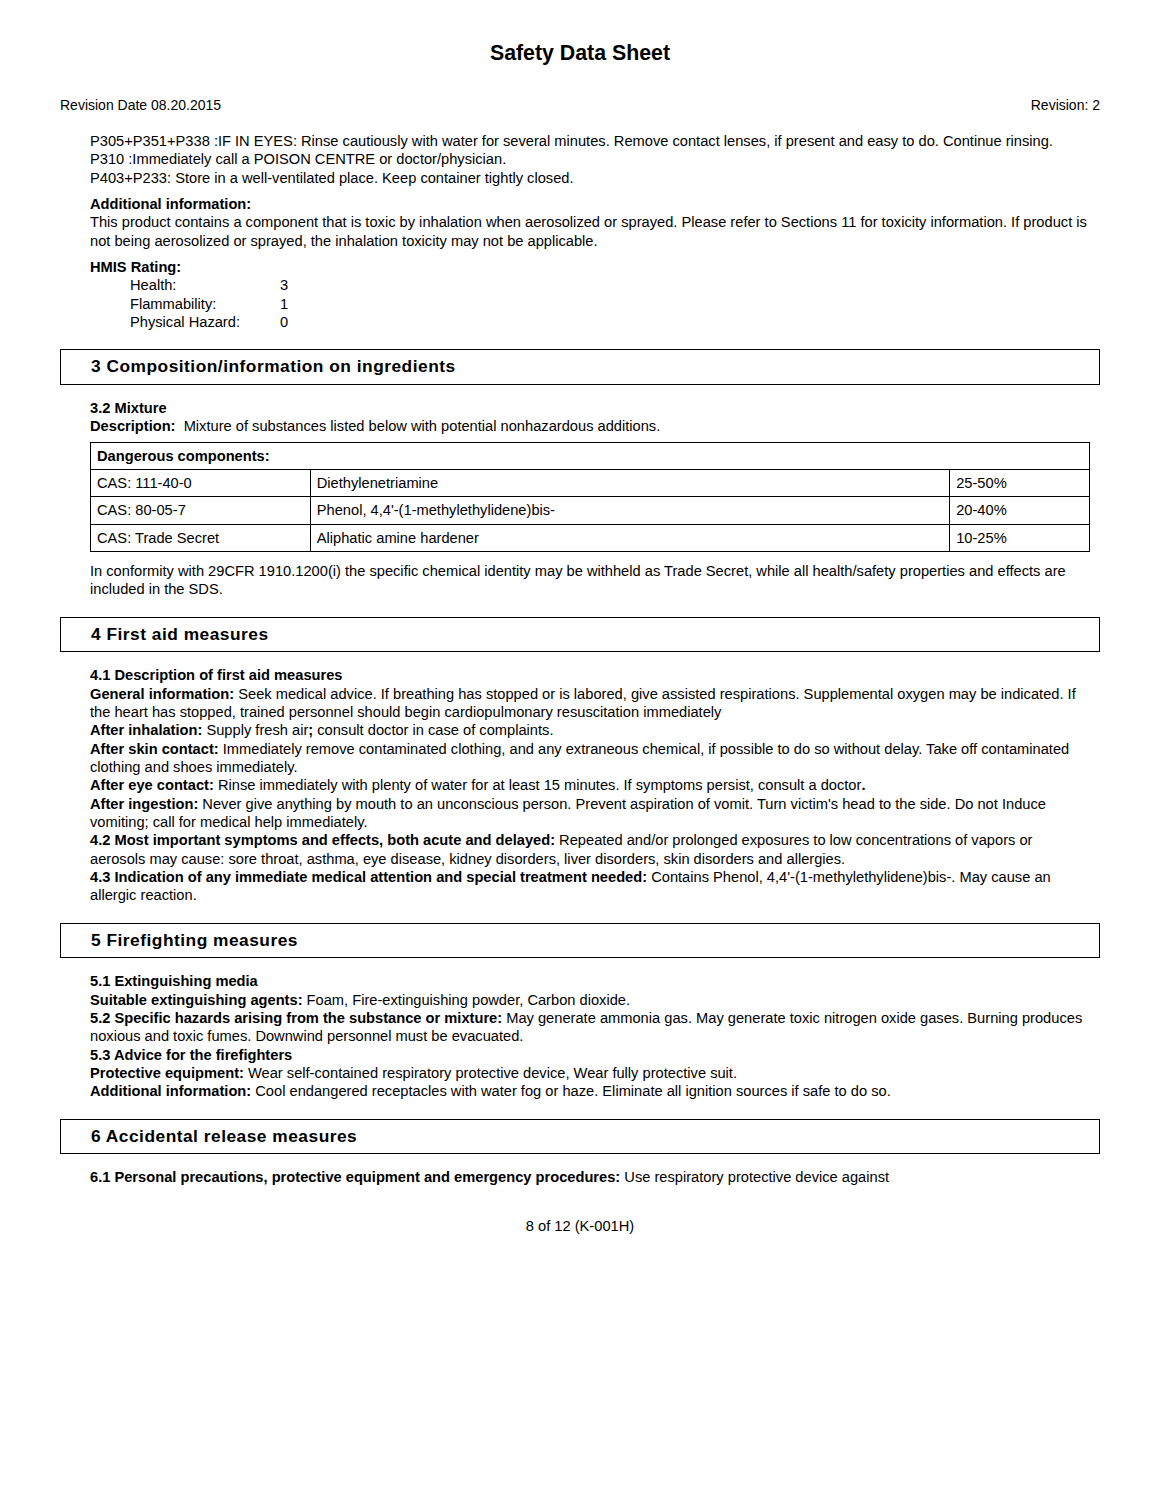Safety Data Sheet
Revision Date 08.20.2015 Revision: 2
P305+P351+P338 :IF IN EYES: Rinse cautiously with water for several minutes. Remove contact lenses, if present and easy to do. Continue rinsing.
P310 :Immediately call a POISON CENTRE or doctor/physician.
P403+P233: Store in a well-ventilated place. Keep container tightly closed.
Additional information:
This product contains a component that is toxic by inhalation when aerosolized or sprayed. Please refer to Sections 11 for toxicity information. If product is not being aerosolized or sprayed, the inhalation toxicity may not be applicable.
HMIS Rating:
| Health: | 3 |
| Flammability: | 1 |
| Physical Hazard: | 0 |
3 Composition/information on ingredients
3.2 Mixture
Description: Mixture of substances listed below with potential nonhazardous additions.
| Dangerous components: |
| CAS: 111-40-0 | Diethylenetriamine | 25-50% |
| CAS: 80-05-7 | Phenol, 4,4'-(1-methylethylidene)bis- | 20-40% |
| CAS: Trade Secret | Aliphatic amine hardener | 10-25% |
In conformity with 29CFR 1910.1200(i) the specific chemical identity may be withheld as Trade Secret, while all health/safety properties and effects are included in the SDS.
4 First aid measures
4.1 Description of first aid measures
General information: Seek medical advice. If breathing has stopped or is labored, give assisted respirations. Supplemental oxygen may be indicated. If the heart has stopped, trained personnel should begin cardiopulmonary resuscitation immediately
After inhalation: Supply fresh air; consult doctor in case of complaints.
After skin contact: Immediately remove contaminated clothing, and any extraneous chemical, if possible to do so without delay. Take off contaminated clothing and shoes immediately.
After eye contact: Rinse immediately with plenty of water for at least 15 minutes. If symptoms persist, consult a doctor.
After ingestion: Never give anything by mouth to an unconscious person. Prevent aspiration of vomit. Turn victim's head to the side. Do not Induce vomiting; call for medical help immediately.
4.2 Most important symptoms and effects, both acute and delayed: Repeated and/or prolonged exposures to low concentrations of vapors or aerosols may cause: sore throat, asthma, eye disease, kidney disorders, liver disorders, skin disorders and allergies.
4.3 Indication of any immediate medical attention and special treatment needed: Contains Phenol, 4,4'-(1-methylethylidene)bis-. May cause an allergic reaction.
5 Firefighting measures
5.1 Extinguishing media
Suitable extinguishing agents: Foam, Fire-extinguishing powder, Carbon dioxide.
5.2 Specific hazards arising from the substance or mixture: May generate ammonia gas. May generate toxic nitrogen oxide gases. Burning produces noxious and toxic fumes. Downwind personnel must be evacuated.
5.3 Advice for the firefighters
Protective equipment: Wear self-contained respiratory protective device, Wear fully protective suit.
Additional information: Cool endangered receptacles with water fog or haze. Eliminate all ignition sources if safe to do so.
6 Accidental release measures
6.1 Personal precautions, protective equipment and emergency procedures: Use respiratory protective device against
8 of 12 (K-001H)